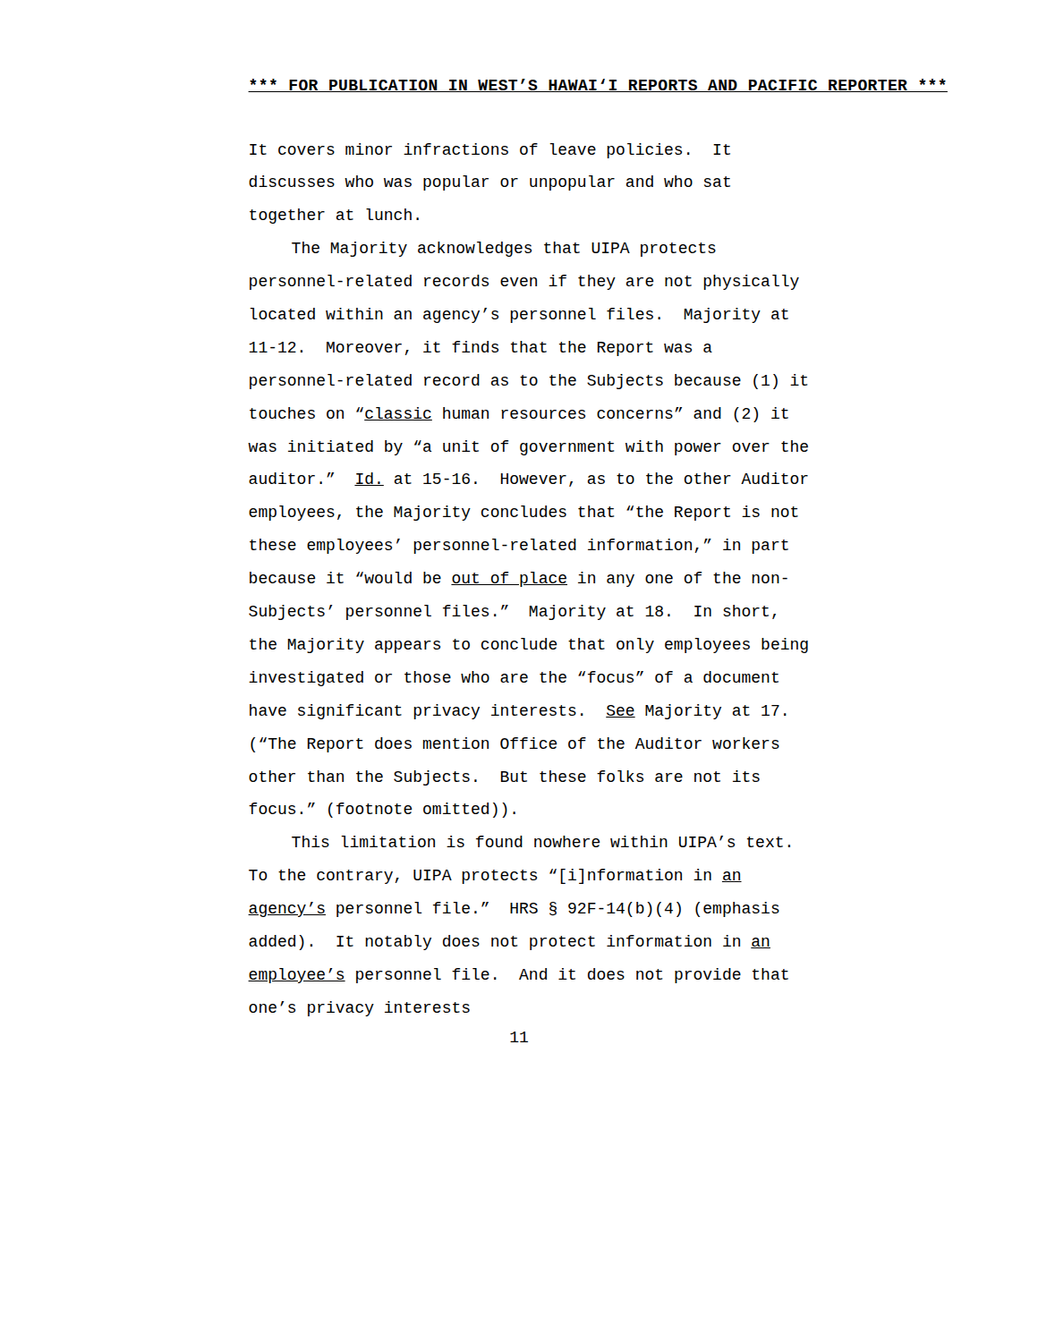*** FOR PUBLICATION IN WEST’S HAWAI‘I REPORTS AND PACIFIC REPORTER ***
It covers minor infractions of leave policies. It discusses who was popular or unpopular and who sat together at lunch.
The Majority acknowledges that UIPA protects personnel-related records even if they are not physically located within an agency’s personnel files. Majority at 11-12. Moreover, it finds that the Report was a personnel-related record as to the Subjects because (1) it touches on “classic human resources concerns” and (2) it was initiated by “a unit of government with power over the auditor.” Id. at 15-16. However, as to the other Auditor employees, the Majority concludes that “the Report is not these employees’ personnel-related information,” in part because it “would be out of place in any one of the non-Subjects’ personnel files.” Majority at 18. In short, the Majority appears to conclude that only employees being investigated or those who are the “focus” of a document have significant privacy interests. See Majority at 17. (“The Report does mention Office of the Auditor workers other than the Subjects. But these folks are not its focus.” (footnote omitted)).
This limitation is found nowhere within UIPA’s text. To the contrary, UIPA protects “[i]nformation in an agency’s personnel file.” HRS § 92F-14(b)(4) (emphasis added). It notably does not protect information in an employee’s personnel file. And it does not provide that one’s privacy interests
11